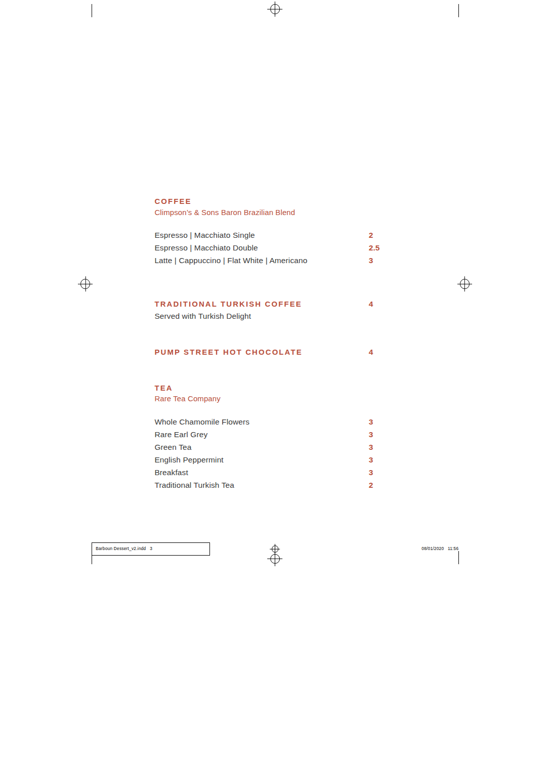Coffee
Climpson’s & Sons Baron Brazilian Blend
Espresso | Macchiato Single 2
Espresso | Macchiato Double 2.5
Latte | Cappuccino | Flat White | Americano 3
Traditional Turkish Coffee
4
Served with Turkish Delight
Pump Street Hot Chocolate
4
Tea
Rare Tea Company
Whole Chamomile Flowers 3
Rare Earl Grey 3
Green Tea 3
English Peppermint 3
Breakfast 3
Traditional Turkish Tea 2
Barboun Dessert_v2.indd 3
08/01/2020 11:56